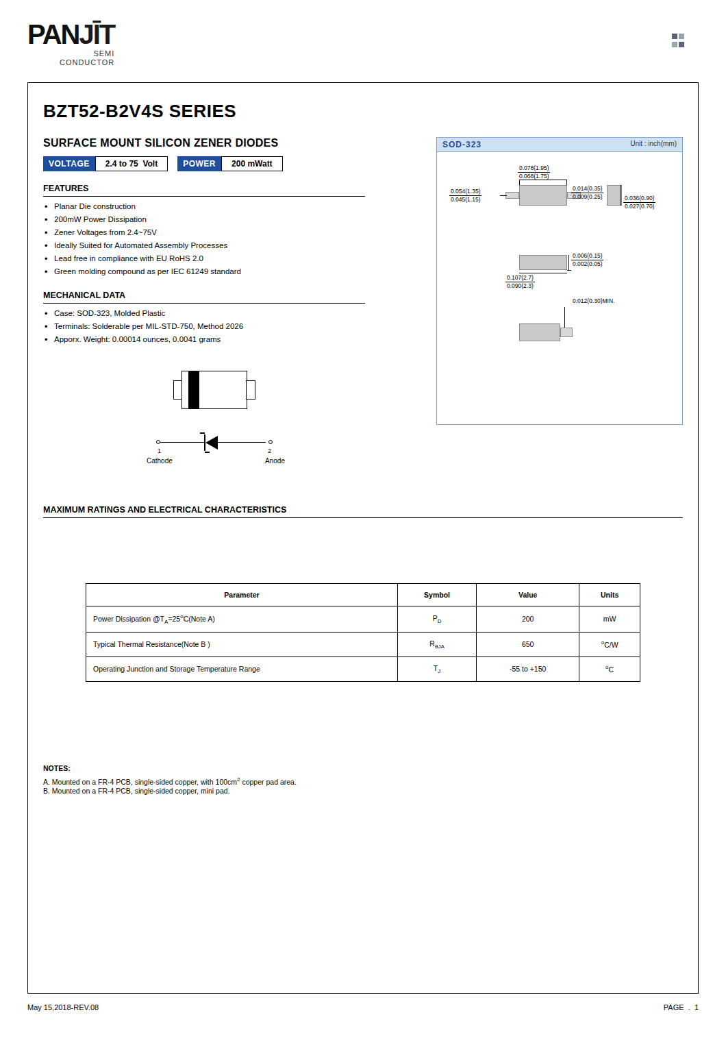PANJĪT
SEMI
CONDUCTOR
BZT52-B2V4S SERIES
SURFACE MOUNT SILICON ZENER DIODES
VOLTAGE
2.4 to 75 Volt
POWER
200 mWatt
FEATURES
Planar Die construction
200mW Power Dissipation
Zener Voltages from 2.4~75V
Ideally Suited for Automated Assembly Processes
Lead free in compliance with EU RoHS 2.0
Green molding compound as per IEC 61249 standard
MECHANICAL DATA
Case: SOD-323, Molded Plastic
Terminals: Solderable per MIL-STD-750, Method 2026
Apporx. Weight: 0.00014 ounces, 0.0041 grams
1
2
Cathode
Anode
SOD-323Unit : inch(mm)
0.078(1.95) 0.068(1.75)
0.054(1.35) 0.045(1.15)
0.014(0.35) 0.009(0.25)
0.036(0.90) 0.027(0.70)
0.006(0.15) 0.002(0.05)
0.107(2.7) 0.090(2.3)
0.012(0.30)MIN.
MAXIMUM RATINGS AND ELECTRICAL CHARACTERISTICS
| Parameter | Symbol | Value | Units |
| --- | --- | --- | --- |
| Power Dissipation @T A =25 o C(Note A) | P D | 200 | mW |
| Typical Thermal Resistance(Note B ) | R θJA | 650 | o C/W |
| Operating Junction and Storage Temperature Range | T J | -55 to +150 | o C |
NOTES:
A. Mounted on a FR-4 PCB, single-sided copper, with 100cm2 copper pad area.
B. Mounted on a FR-4 PCB, single-sided copper, mini pad.
May 15,2018-REV.08
PAGE . 1